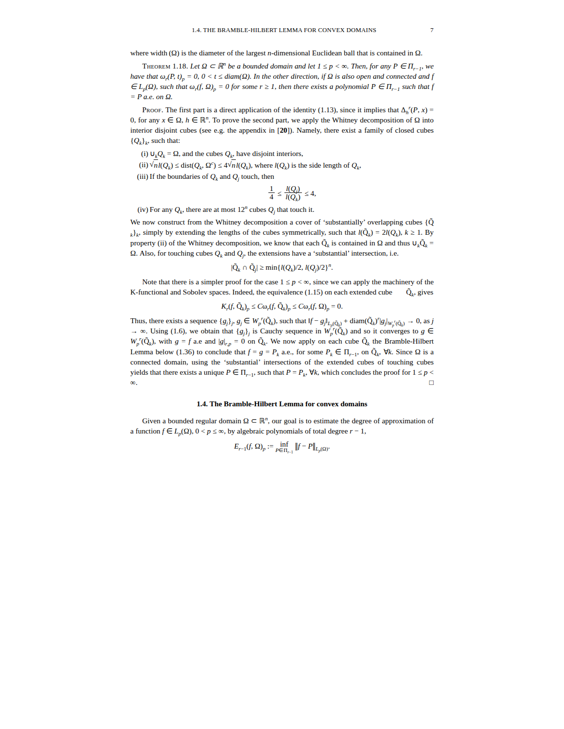1.4. THE BRAMBLE-HILBERT LEMMA FOR CONVEX DOMAINS 7
where width (Ω) is the diameter of the largest n-dimensional Euclidean ball that is contained in Ω.
Theorem 1.18. Let Ω ⊂ ℝn be a bounded domain and let 1 ≤ p < ∞. Then, for any P ∈ Πr−1, we have that ωr(P, t)p = 0, 0 < t ≤ diam(Ω). In the other direction, if Ω is also open and connected and f ∈ Lp(Ω), such that ωr(f, Ω)p = 0 for some r ≥ 1, then there exists a polynomial P ∈ Πr−1 such that f = P a.e. on Ω.
Proof. The first part is a direct application of the identity (1.13), since it implies that Δhr(P, x) = 0, for any x ∈ Ω, h ∈ ℝn. To prove the second part, we apply the Whitney decomposition of Ω into interior disjoint cubes (see e.g. the appendix in [20]). Namely, there exist a family of closed cubes {Qk}k, such that:
(i) ∪kQk = Ω, and the cubes Qk, have disjoint interiors,
(ii) nl(Qk) ≤ dist(Qk, Ωc) ≤ 4nl(Qk), where l(Qk) is the side length of Qk,
(iii) If the boundaries of Qk and Qj touch, then
14 ≤ l(Qj) l(Qk) ≤ 4,
(iv) For any Qk, there are at most 12n cubes Qj that touch it.
We now construct from the Whitney decomposition a cover of ‘substantially’ overlapping cubes {Q̃k}k, simply by extending the lengths of the cubes symmetrically, such that l(Q̃k) = 2l(Qk), k ≥ 1. By property (ii) of the Whitney decomposition, we know that each Q̃k is contained in Ω and thus ∪kQ̃k = Ω. Also, for touching cubes Qk and Qj, the extensions have a ‘substantial’ intersection, i.e.
|Q̃k ∩ Q̃j| ≥ min{l(Qk)/2, l(Qj)/2}n.
Note that there is a simpler proof for the case 1 ≤ p < ∞, since we can apply the machinery of the K-functional and Sobolev spaces. Indeed, the equivalence (1.15) on each extended cube Q̃k, gives
Kr(f, Q̃k)p ≤ Cωr(f, Q̃k)p ≤ Cωr(f, Ω)p = 0.
Thus, there exists a sequence {gj}j, gj ∈ Wpr(Q̃k), such that ‖f − gj‖Lp(Q̃k) + diam(Q̃k)r|gj|Wpr(Q̃k) → 0, as j → ∞. Using (1.6), we obtain that {gj}j is Cauchy sequence in Wpr(Q̃k) and so it converges to g ∈ Wpr(Q̃k), with g = f a.e and |g|r,p = 0 on Q̃k. We now apply on each cube Q̃k the Bramble-Hilbert Lemma below (1.36) to conclude that f = g = Pk a.e., for some Pk ∈ Πr−1, on Q̃k, ∀k. Since Ω is a connected domain, using the ‘substantial’ intersections of the extended cubes of touching cubes yields that there exists a unique P ∈ Πr−1, such that P = Pk, ∀k, which concludes the proof for 1 ≤ p < ∞.□
1.4. The Bramble-Hilbert Lemma for convex domains
Given a bounded regular domain Ω ⊂ ℝn, our goal is to estimate the degree of approximation of a function f ∈ Lp(Ω), 0 < p ≤ ∞, by algebraic polynomials of total degree r − 1,
Er−1(f, Ω)p := inf P∈Πr−1 ‖f − P‖Lp(Ω).